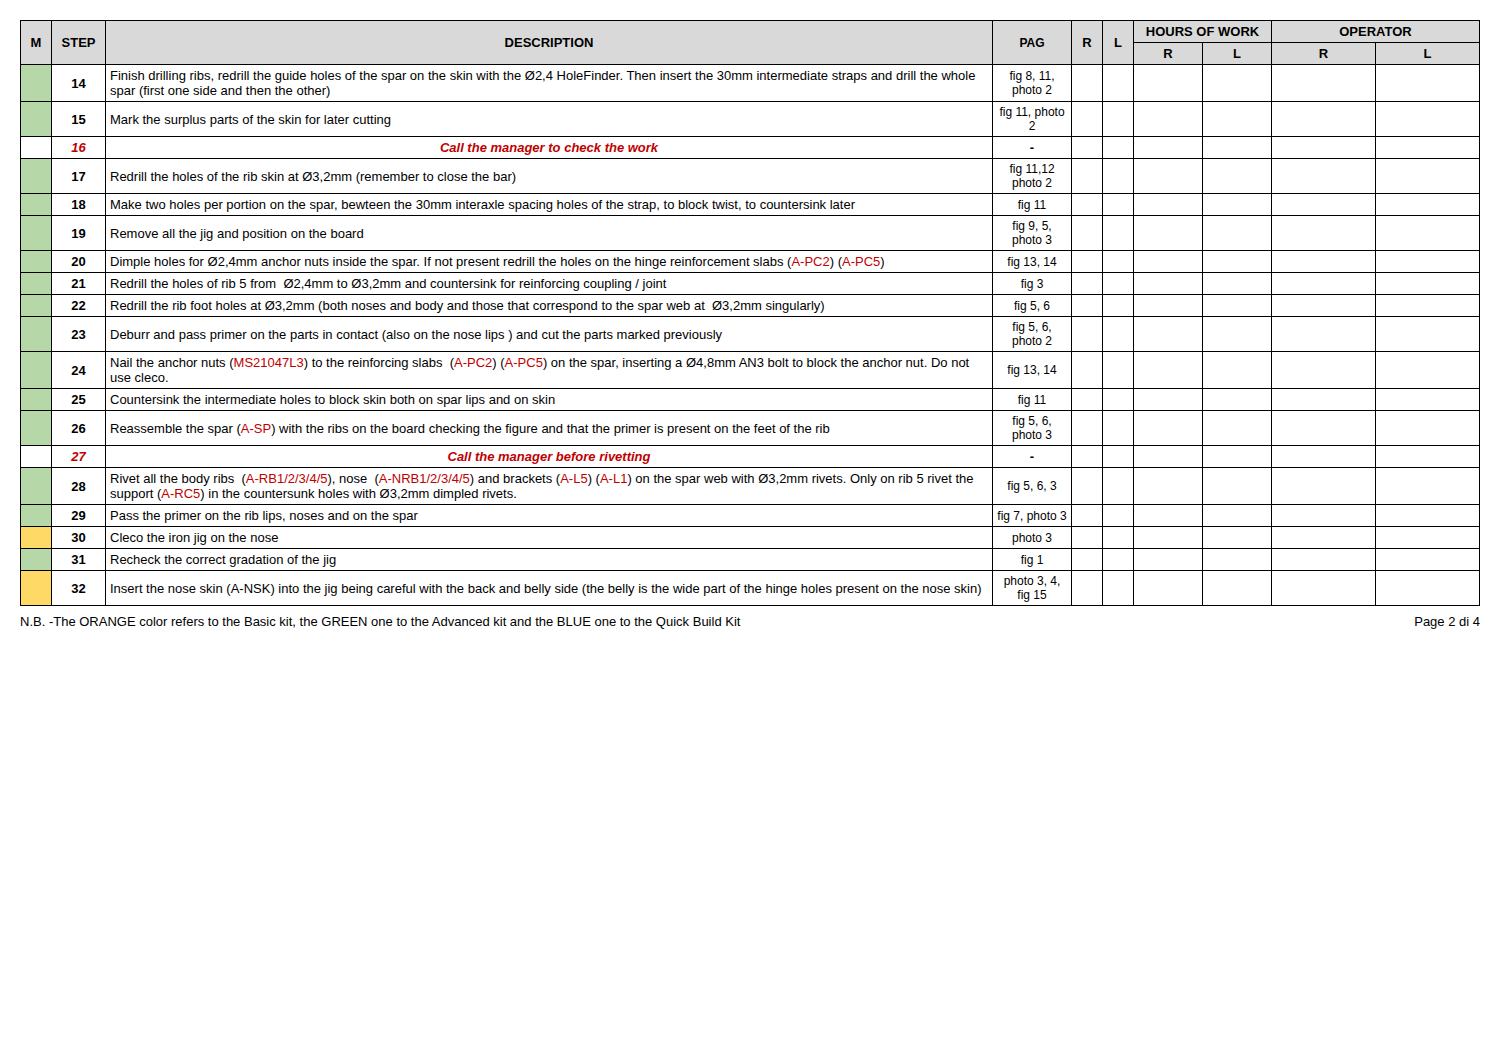| M | STEP | DESCRIPTION | PAG | R | L | HOURS OF WORK | OPERATOR |
| --- | --- | --- | --- | --- | --- | --- | --- |
| R | L | R | L |
| | 14 | Finish drilling ribs, redrill the guide holes of the spar on the skin with the Ø2,4 HoleFinder. Then insert the 30mm intermediate straps and drill the whole spar (first one side and then the other) | fig 8, 11, photo 2 | | | | | | |
| | 15 | Mark the surplus parts of the skin for later cutting | fig 11, photo 2 | | | | | | |
| | 16 | Call the manager to check the work | - | | | | | | |
| | 17 | Redrill the holes of the rib skin at Ø3,2mm (remember to close the bar) | fig 11,12 photo 2 | | | | | | |
| | 18 | Make two holes per portion on the spar, bewteen the 30mm interaxle spacing holes of the strap, to block twist, to countersink later | fig 11 | | | | | | |
| | 19 | Remove all the jig and position on the board | fig 9, 5, photo 3 | | | | | | |
| | 20 | Dimple holes for Ø2,4mm anchor nuts inside the spar. If not present redrill the holes on the hinge reinforcement slabs ( A-PC2 ) ( A-PC5 ) | fig 13, 14 | | | | | | |
| | 21 | Redrill the holes of rib 5 from Ø2,4mm to Ø3,2mm and countersink for reinforcing coupling / joint | fig 3 | | | | | | |
| | 22 | Redrill the rib foot holes at Ø3,2mm (both noses and body and those that correspond to the spar web at Ø3,2mm singularly) | fig 5, 6 | | | | | | |
| | 23 | Deburr and pass primer on the parts in contact (also on the nose lips ) and cut the parts marked previously | fig 5, 6, photo 2 | | | | | | |
| | 24 | Nail the anchor nuts ( MS21047L3 ) to the reinforcing slabs ( A-PC2 ) ( A-PC5 ) on the spar, inserting a Ø4,8mm AN3 bolt to block the anchor nut. Do not use cleco. | fig 13, 14 | | | | | | |
| | 25 | Countersink the intermediate holes to block skin both on spar lips and on skin | fig 11 | | | | | | |
| | 26 | Reassemble the spar ( A-SP ) with the ribs on the board checking the figure and that the primer is present on the feet of the rib | fig 5, 6, photo 3 | | | | | | |
| | 27 | Call the manager before rivetting | - | | | | | | |
| | 28 | Rivet all the body ribs ( A-RB1/2/3/4/5 ), nose ( A-NRB1/2/3/4/5 ) and brackets ( A-L5 ) ( A-L1 ) on the spar web with Ø3,2mm rivets. Only on rib 5 rivet the support ( A-RC5 ) in the countersunk holes with Ø3,2mm dimpled rivets. | fig 5, 6, 3 | | | | | | |
| | 29 | Pass the primer on the rib lips, noses and on the spar | fig 7, photo 3 | | | | | | |
| | 30 | Cleco the iron jig on the nose | photo 3 | | | | | | |
| | 31 | Recheck the correct gradation of the jig | fig 1 | | | | | | |
| | 32 | Insert the nose skin (A-NSK) into the jig being careful with the back and belly side (the belly is the wide part of the hinge holes present on the nose skin) | photo 3, 4, fig 15 | | | | | | |
N.B. -The ORANGE color refers to the Basic kit, the GREEN one to the Advanced kit and the BLUE one to the Quick Build Kit
Page 2 di 4